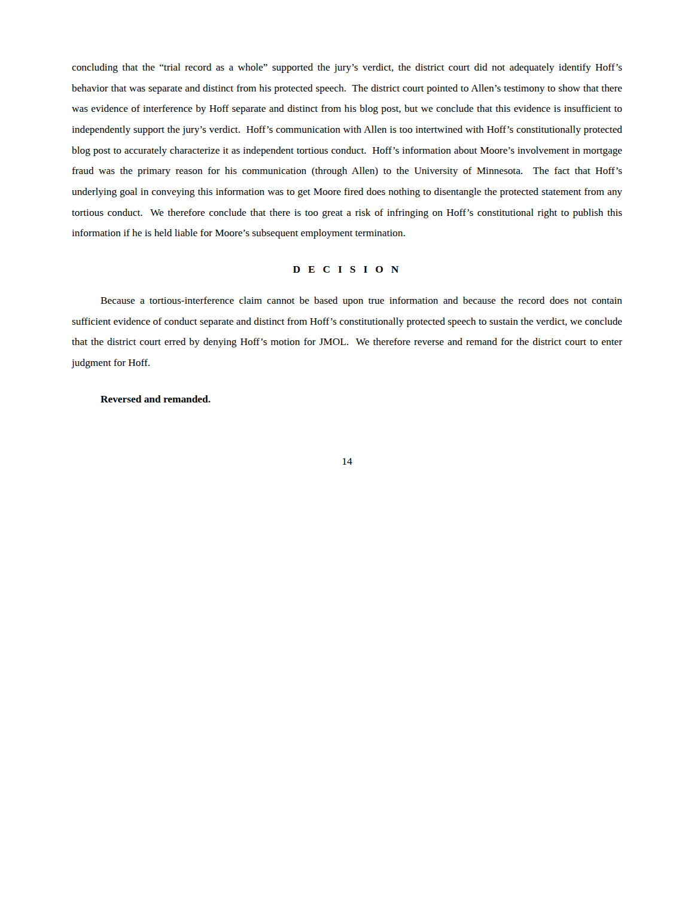concluding that the “trial record as a whole” supported the jury’s verdict, the district court did not adequately identify Hoff’s behavior that was separate and distinct from his protected speech. The district court pointed to Allen’s testimony to show that there was evidence of interference by Hoff separate and distinct from his blog post, but we conclude that this evidence is insufficient to independently support the jury’s verdict. Hoff’s communication with Allen is too intertwined with Hoff’s constitutionally protected blog post to accurately characterize it as independent tortious conduct. Hoff’s information about Moore’s involvement in mortgage fraud was the primary reason for his communication (through Allen) to the University of Minnesota. The fact that Hoff’s underlying goal in conveying this information was to get Moore fired does nothing to disentangle the protected statement from any tortious conduct. We therefore conclude that there is too great a risk of infringing on Hoff’s constitutional right to publish this information if he is held liable for Moore’s subsequent employment termination.
D E C I S I O N
Because a tortious-interference claim cannot be based upon true information and because the record does not contain sufficient evidence of conduct separate and distinct from Hoff’s constitutionally protected speech to sustain the verdict, we conclude that the district court erred by denying Hoff’s motion for JMOL. We therefore reverse and remand for the district court to enter judgment for Hoff.
Reversed and remanded.
14